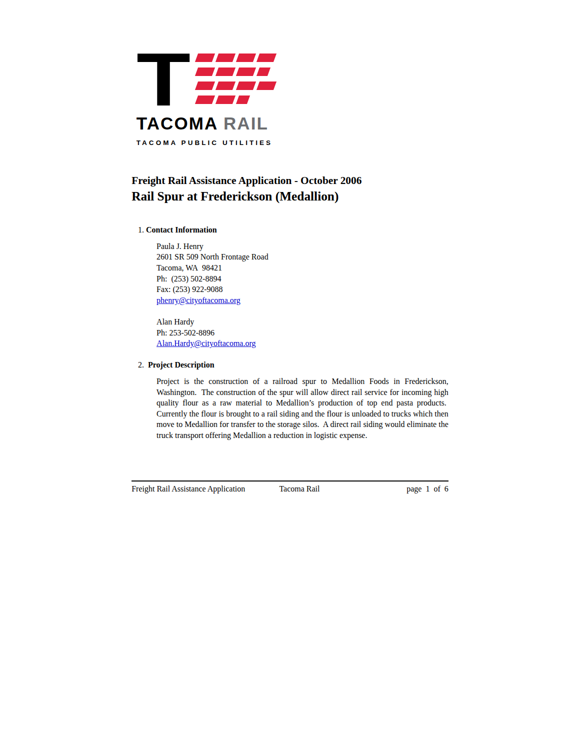T
TACOMA RAIL
TACOMA PUBLIC UTILITIES
Freight Rail Assistance Application - October 2006 Rail Spur at Frederickson (Medallion)
Contact Information
Paula J. Henry
2601 SR 509 North Frontage Road
Tacoma, WA 98421
Ph: (253) 502-8894
Fax: (253) 922-9088
phenry@cityoftacoma.org
Alan Hardy
Ph: 253-502-8896
Alan.Hardy@cityoftacoma.org
Project Description
Project is the construction of a railroad spur to Medallion Foods in Frederickson, Washington. The construction of the spur will allow direct rail service for incoming high quality flour as a raw material to Medallion’s production of top end pasta products. Currently the flour is brought to a rail siding and the flour is unloaded to trucks which then move to Medallion for transfer to the storage silos. A direct rail siding would eliminate the truck transport offering Medallion a reduction in logistic expense.
Freight Rail Assistance Application Tacoma Rail page 1 of 6